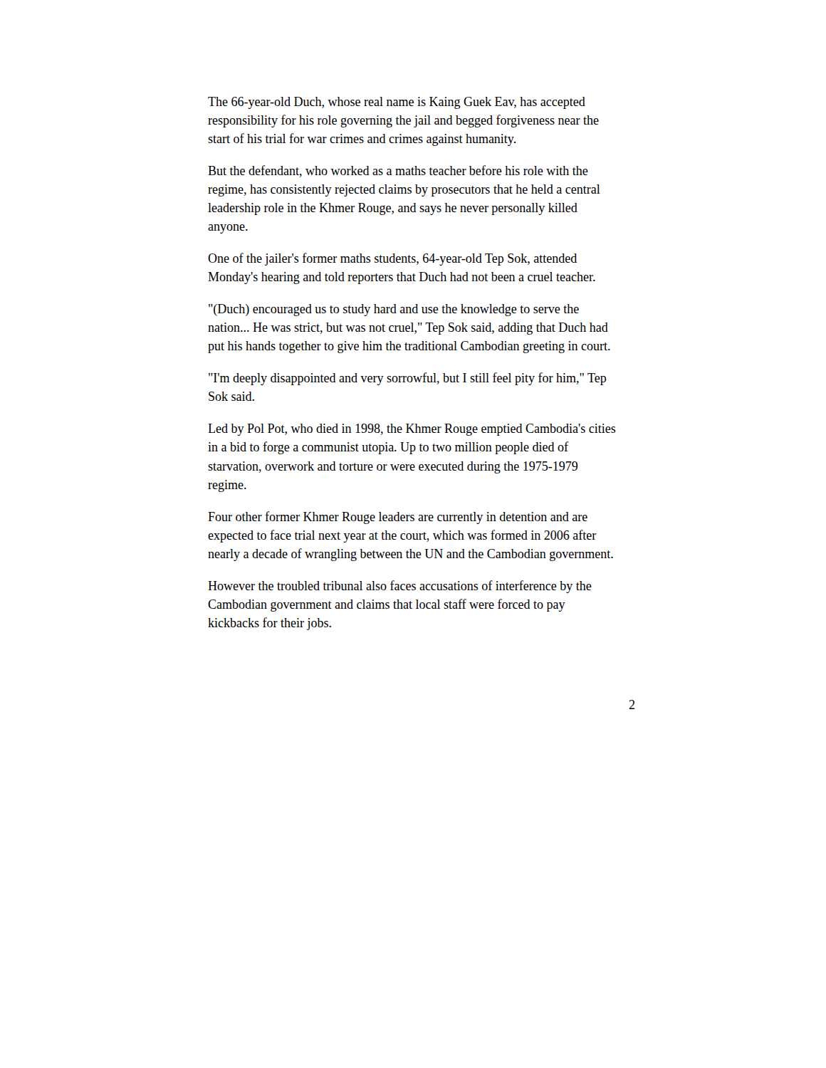The 66-year-old Duch, whose real name is Kaing Guek Eav, has accepted responsibility for his role governing the jail and begged forgiveness near the start of his trial for war crimes and crimes against humanity.
But the defendant, who worked as a maths teacher before his role with the regime, has consistently rejected claims by prosecutors that he held a central leadership role in the Khmer Rouge, and says he never personally killed anyone.
One of the jailer's former maths students, 64-year-old Tep Sok, attended Monday's hearing and told reporters that Duch had not been a cruel teacher.
"(Duch) encouraged us to study hard and use the knowledge to serve the nation... He was strict, but was not cruel," Tep Sok said, adding that Duch had put his hands together to give him the traditional Cambodian greeting in court.
"I'm deeply disappointed and very sorrowful, but I still feel pity for him," Tep Sok said.
Led by Pol Pot, who died in 1998, the Khmer Rouge emptied Cambodia's cities in a bid to forge a communist utopia. Up to two million people died of starvation, overwork and torture or were executed during the 1975-1979 regime.
Four other former Khmer Rouge leaders are currently in detention and are expected to face trial next year at the court, which was formed in 2006 after nearly a decade of wrangling between the UN and the Cambodian government.
However the troubled tribunal also faces accusations of interference by the Cambodian government and claims that local staff were forced to pay kickbacks for their jobs.
2